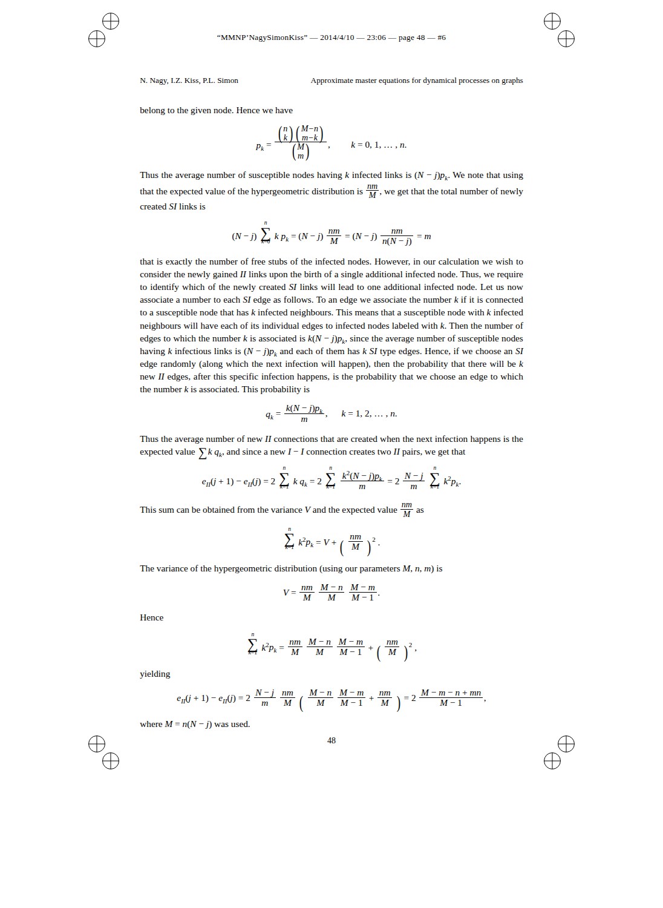“MMNP’NagySimonKiss” — 2014/4/10 — 23:06 — page 48 — #6
N. Nagy, I.Z. Kiss, P.L. Simon
Approximate master equations for dynamical processes on graphs
belong to the given node. Hence we have
pk = (nk)(M−n m−k) (Mm) , k = 0, 1, … , n.
Thus the average number of susceptible nodes having k infected links is (N − j)pk. We note that using that the expected value of the hypergeometric distribution is nm M, we get that the total number of newly created SI links is
(N − j) n∑k=0 k pk = (N − j) nm M = (N − j) nm n(N − j) = m
that is exactly the number of free stubs of the infected nodes. However, in our calculation we wish to consider the newly gained II links upon the birth of a single additional infected node. Thus, we require to identify which of the newly created SI links will lead to one additional infected node. Let us now associate a number to each SI edge as follows. To an edge we associate the number k if it is connected to a susceptible node that has k infected neighbours. This means that a susceptible node with k infected neighbours will have each of its individual edges to infected nodes labeled with k. Then the number of edges to which the number k is associated is k(N − j)pk, since the average number of susceptible nodes having k infectious links is (N − j)pk and each of them has k SI type edges. Hence, if we choose an SI edge randomly (along which the next infection will happen), then the probability that there will be k new II edges, after this specific infection happens, is the probability that we choose an edge to which the number k is associated. This probability is
qk = k(N − j)pk m , k = 1, 2, … , n.
Thus the average number of new II connections that are created when the next infection happens is the expected value ∑k qk, and since a new I − I connection creates two II pairs, we get that
eII(j + 1) − eII(j) = 2 n∑k=1 k qk = 2 n∑k=1 k2(N − j)pk m = 2 N − j m n∑k=1 k2pk.
This sum can be obtained from the variance V and the expected value nm M as
n∑k=1 k2pk = V + ( nm M )2 .
The variance of the hypergeometric distribution (using our parameters M, n, m) is
V = nm M M − n M M − m M − 1.
Hence
n∑k=1 k2pk = nm M M − n M M − m M − 1 + ( nm M )2 ,
yielding
eII(j + 1) − eII(j) = 2 N − j m nm M ( M − n M M − m M − 1 + nm M ) = 2 M − m − n + mn M − 1 ,
where M = n(N − j) was used.
48